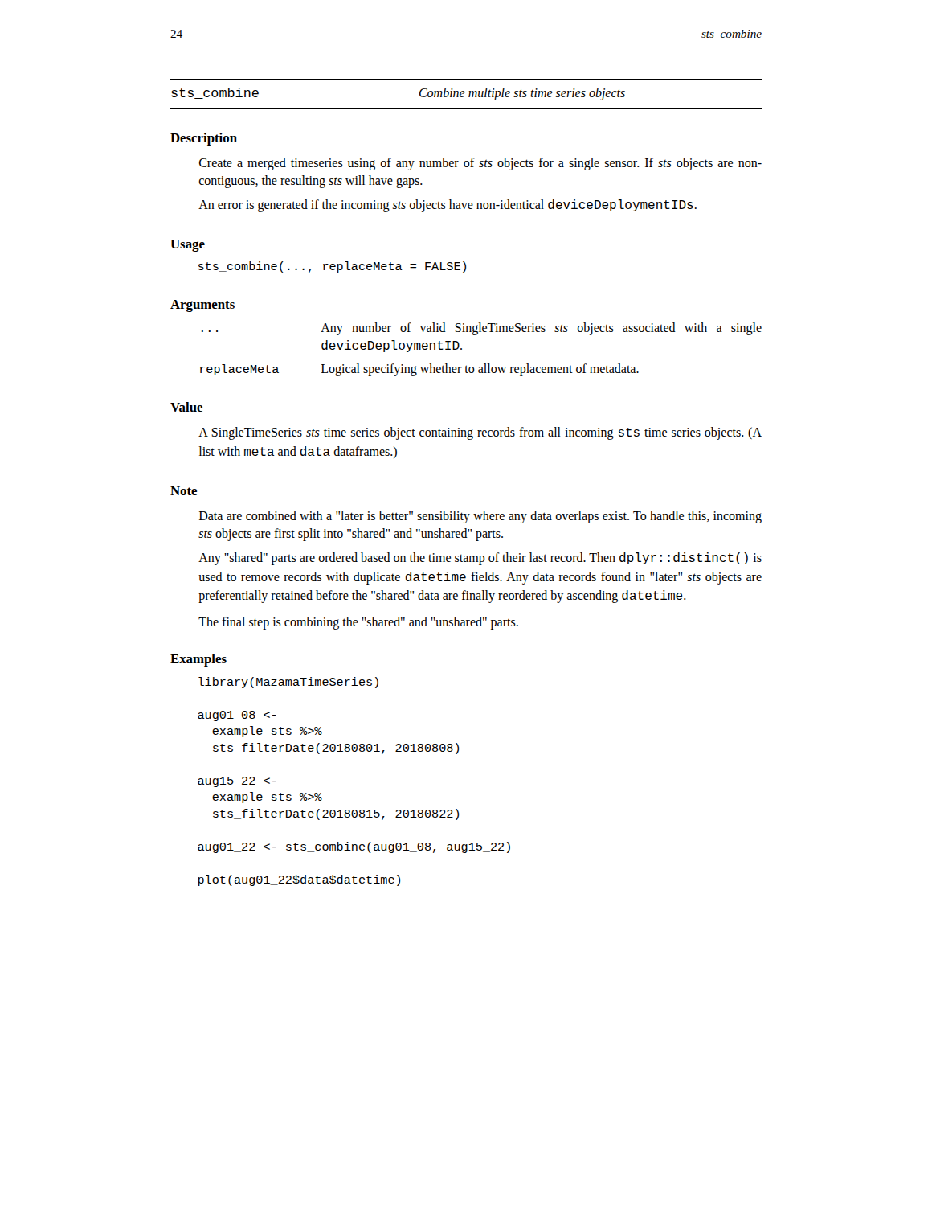24 sts_combine
sts_combine Combine multiple sts time series objects
Description
Create a merged timeseries using of any number of sts objects for a single sensor. If sts objects are non-contiguous, the resulting sts will have gaps.
An error is generated if the incoming sts objects have non-identical deviceDeploymentIDs.
Usage
sts_combine(..., replaceMeta = FALSE)
Arguments
...
Any number of valid SingleTimeSeries sts objects associated with a single deviceDeploymentID.
replaceMeta
Logical specifying whether to allow replacement of metadata.
Value
A SingleTimeSeries sts time series object containing records from all incoming sts time series objects. (A list with meta and data dataframes.)
Note
Data are combined with a "later is better" sensibility where any data overlaps exist. To handle this, incoming sts objects are first split into "shared" and "unshared" parts.
Any "shared" parts are ordered based on the time stamp of their last record. Then dplyr::distinct() is used to remove records with duplicate datetime fields. Any data records found in "later" sts objects are preferentially retained before the "shared" data are finally reordered by ascending datetime.
The final step is combining the "shared" and "unshared" parts.
Examples
library(MazamaTimeSeries)

aug01_08 <-
  example_sts %>%
  sts_filterDate(20180801, 20180808)

aug15_22 <-
  example_sts %>%
  sts_filterDate(20180815, 20180822)

aug01_22 <- sts_combine(aug01_08, aug15_22)

plot(aug01_22$data$datetime)